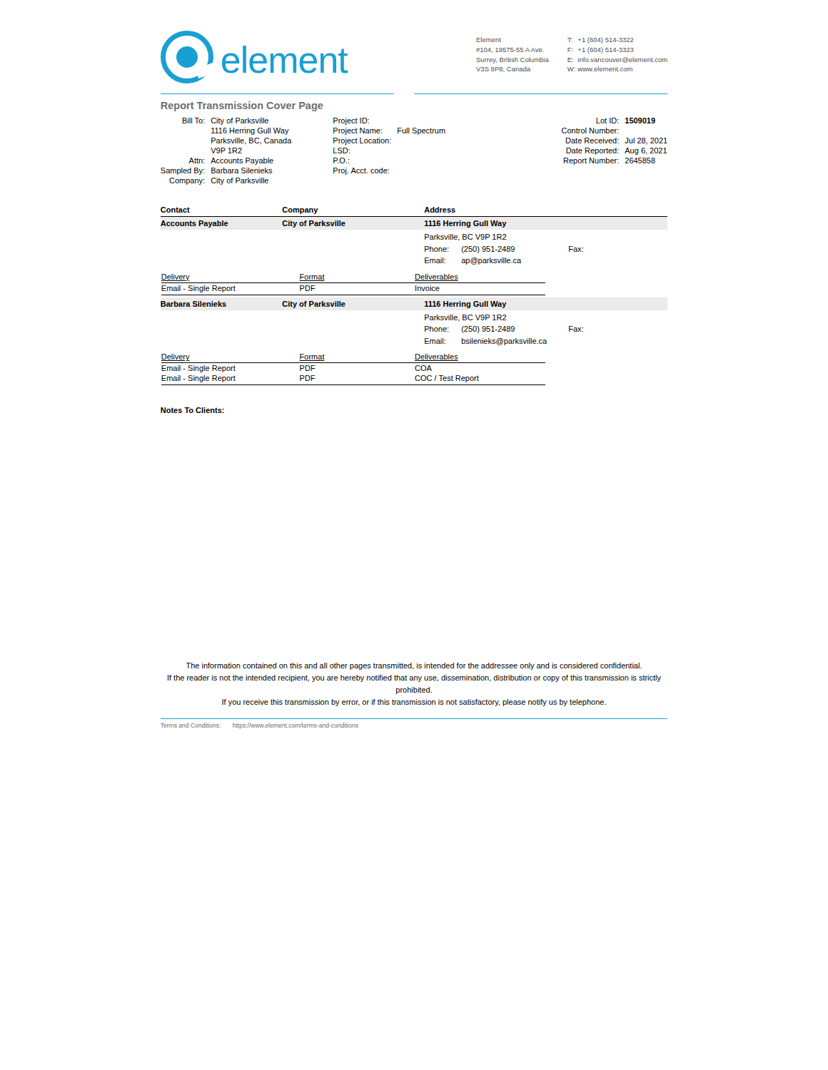element
Element
#104, 19575-55 A Ave.
Surrey, British Columbia
V3S 8P8, Canada
T: +1 (604) 514-3322
F: +1 (604) 514-3323
E: info.vancouver@element.com
W: www.element.com
Report Transmission Cover Page
| Bill To: | City of Parksville |
| | 1116 Herring Gull Way |
| | Parksville, BC, Canada |
| | V9P 1R2 |
| Attn: | Accounts Payable |
| Sampled By: | Barbara Silenieks |
| Company: | City of Parksville |
| Project ID: | |
| Project Name: | Full Spectrum |
| Project Location: | |
| LSD: | |
| P.O.: | |
| Proj. Acct. code: | |
| Lot ID: | 1509019 |
| Control Number: | |
| Date Received: | Jul 28, 2021 |
| Date Reported: | Aug 6, 2021 |
| Report Number: | 2645858 |
| Contact | Company | Address |
| --- | --- | --- |
| Accounts Payable | City of Parksville | 1116 Herring Gull Way |
| | Parksville, BC V9P 1R2 Phone: (250) 951-2489 Fax: Email: ap@parksville.ca |
| / Delivery / Format / Deliverables / / --- / --- / --- / / Email - Single Report / PDF / Invoice / |
| Barbara Silenieks | City of Parksville | 1116 Herring Gull Way |
| | Parksville, BC V9P 1R2 Phone: (250) 951-2489 Fax: Email: bsilenieks@parksville.ca |
| / Delivery / Format / Deliverables / / --- / --- / --- / / Email - Single Report / PDF / COA / / Email - Single Report / PDF / COC / Test Report / |
Notes To Clients:
The information contained on this and all other pages transmitted, is intended for the addressee only and is considered confidential.
If the reader is not the intended recipient, you are hereby notified that any use, dissemination, distribution or copy of this transmission is strictly prohibited.
If you receive this transmission by error, or if this transmission is not satisfactory, please notify us by telephone.
Terms and Conditions: https://www.element.com/terms-and-conditions